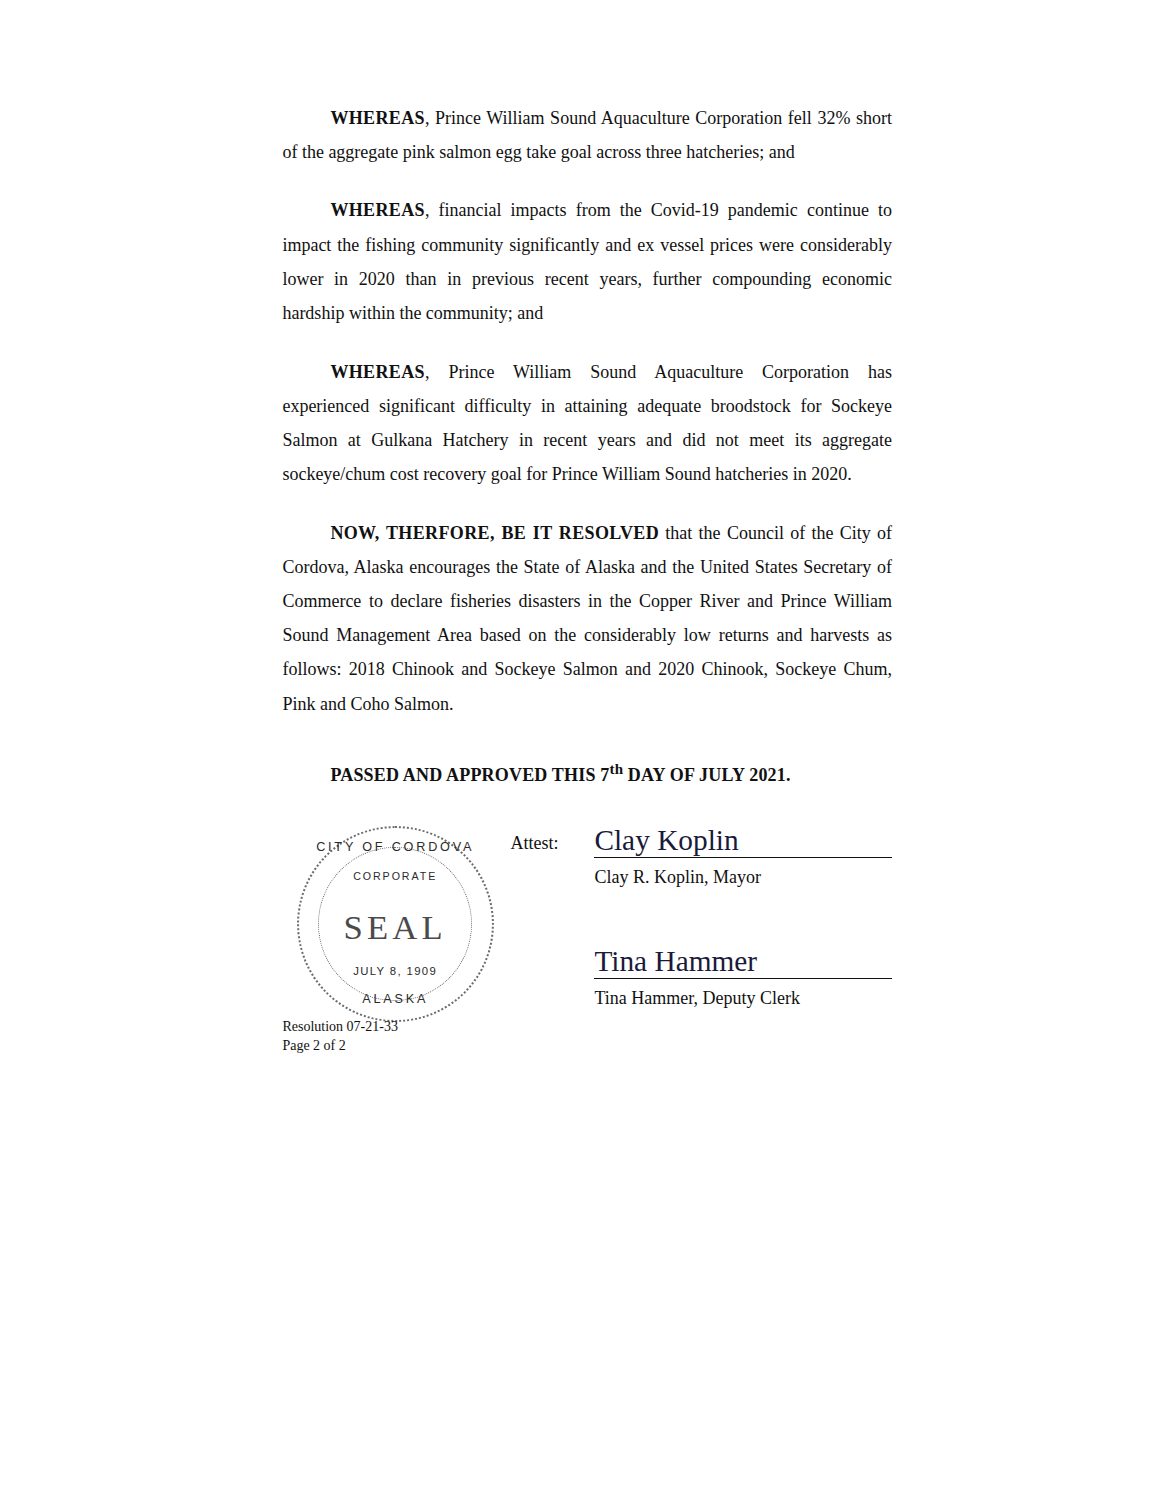WHEREAS, Prince William Sound Aquaculture Corporation fell 32% short of the aggregate pink salmon egg take goal across three hatcheries; and
WHEREAS, financial impacts from the Covid-19 pandemic continue to impact the fishing community significantly and ex vessel prices were considerably lower in 2020 than in previous recent years, further compounding economic hardship within the community; and
WHEREAS, Prince William Sound Aquaculture Corporation has experienced significant difficulty in attaining adequate broodstock for Sockeye Salmon at Gulkana Hatchery in recent years and did not meet its aggregate sockeye/chum cost recovery goal for Prince William Sound hatcheries in 2020.
NOW, THERFORE, BE IT RESOLVED that the Council of the City of Cordova, Alaska encourages the State of Alaska and the United States Secretary of Commerce to declare fisheries disasters in the Copper River and Prince William Sound Management Area based on the considerably low returns and harvests as follows: 2018 Chinook and Sockeye Salmon and 2020 Chinook, Sockeye Chum, Pink and Coho Salmon.
PASSED AND APPROVED THIS 7th DAY OF JULY 2021.
| CITY OF CORDOVA CORPORATE SEAL JULY 8, 1909 ALASKA | Attest: | Clay Koplin Clay R. Koplin, Mayor Tina Hammer Tina Hammer, Deputy Clerk |
Resolution 07-21-33
Page 2 of 2